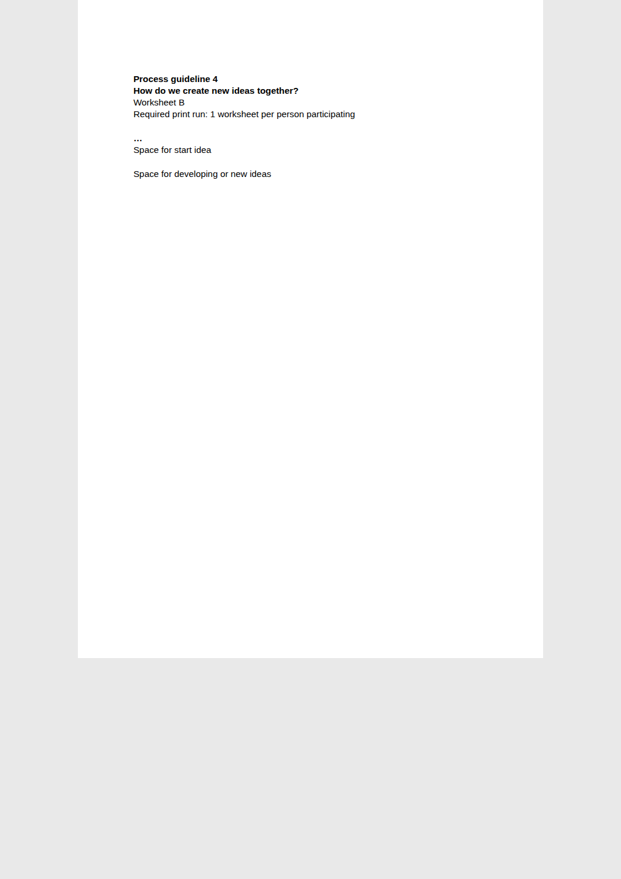Process guideline 4
How do we create new ideas together?
Worksheet B
Required print run: 1 worksheet per person participating
…
Space for start idea
Space for developing or new ideas